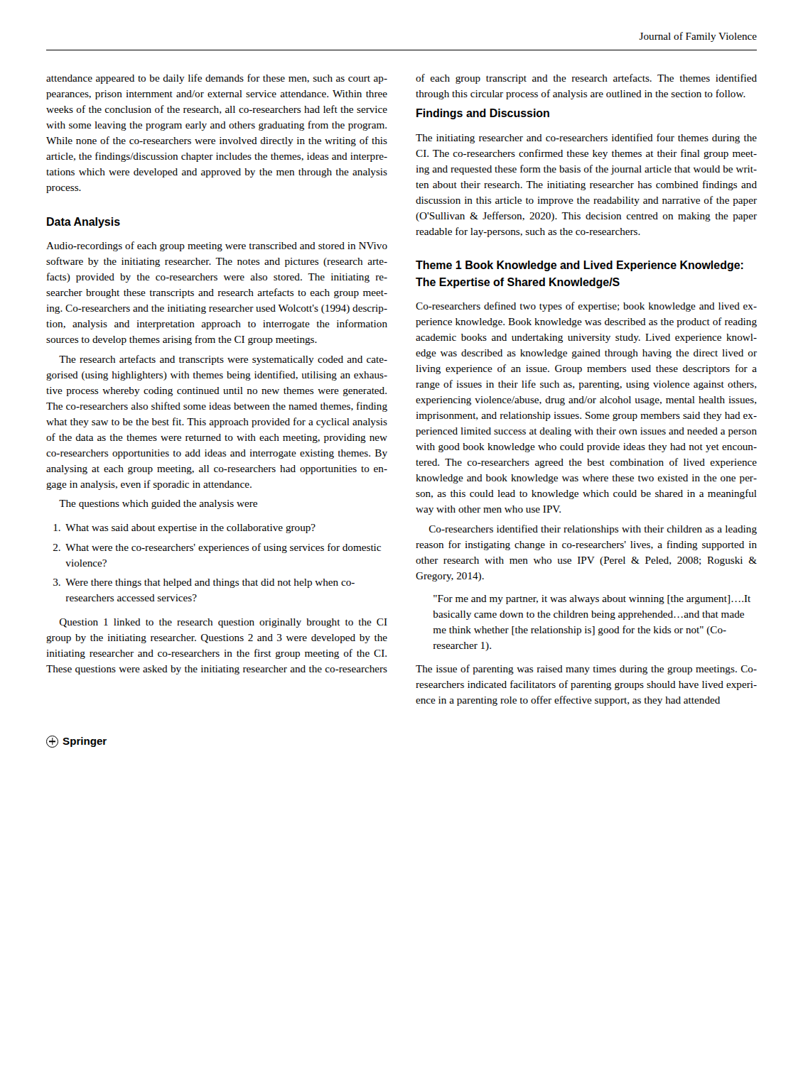Journal of Family Violence
attendance appeared to be daily life demands for these men, such as court appearances, prison internment and/or external service attendance. Within three weeks of the conclusion of the research, all co-researchers had left the service with some leaving the program early and others graduating from the program. While none of the co-researchers were involved directly in the writing of this article, the findings/discussion chapter includes the themes, ideas and interpretations which were developed and approved by the men through the analysis process.
Data Analysis
Audio-recordings of each group meeting were transcribed and stored in NVivo software by the initiating researcher. The notes and pictures (research artefacts) provided by the co-researchers were also stored. The initiating researcher brought these transcripts and research artefacts to each group meeting. Co-researchers and the initiating researcher used Wolcott's (1994) description, analysis and interpretation approach to interrogate the information sources to develop themes arising from the CI group meetings.
The research artefacts and transcripts were systematically coded and categorised (using highlighters) with themes being identified, utilising an exhaustive process whereby coding continued until no new themes were generated. The co-researchers also shifted some ideas between the named themes, finding what they saw to be the best fit. This approach provided for a cyclical analysis of the data as the themes were returned to with each meeting, providing new co-researchers opportunities to add ideas and interrogate existing themes. By analysing at each group meeting, all co-researchers had opportunities to engage in analysis, even if sporadic in attendance.
The questions which guided the analysis were
What was said about expertise in the collaborative group?
What were the co-researchers' experiences of using services for domestic violence?
Were there things that helped and things that did not help when co-researchers accessed services?
Question 1 linked to the research question originally brought to the CI group by the initiating researcher. Questions 2 and 3 were developed by the initiating researcher and co-researchers in the first group meeting of the CI. These questions were asked by the initiating researcher and the co-researchers of each group transcript and the research artefacts. The themes identified through this circular process of analysis are outlined in the section to follow.
Findings and Discussion
The initiating researcher and co-researchers identified four themes during the CI. The co-researchers confirmed these key themes at their final group meeting and requested these form the basis of the journal article that would be written about their research. The initiating researcher has combined findings and discussion in this article to improve the readability and narrative of the paper (O'Sullivan & Jefferson, 2020). This decision centred on making the paper readable for lay-persons, such as the co-researchers.
Theme 1 Book Knowledge and Lived Experience Knowledge: The Expertise of Shared Knowledge/S
Co-researchers defined two types of expertise; book knowledge and lived experience knowledge. Book knowledge was described as the product of reading academic books and undertaking university study. Lived experience knowledge was described as knowledge gained through having the direct lived or living experience of an issue. Group members used these descriptors for a range of issues in their life such as, parenting, using violence against others, experiencing violence/abuse, drug and/or alcohol usage, mental health issues, imprisonment, and relationship issues. Some group members said they had experienced limited success at dealing with their own issues and needed a person with good book knowledge who could provide ideas they had not yet encountered. The co-researchers agreed the best combination of lived experience knowledge and book knowledge was where these two existed in the one person, as this could lead to knowledge which could be shared in a meaningful way with other men who use IPV.
Co-researchers identified their relationships with their children as a leading reason for instigating change in co-researchers' lives, a finding supported in other research with men who use IPV (Perel & Peled, 2008; Roguski & Gregory, 2014).
"For me and my partner, it was always about winning [the argument]….It basically came down to the children being apprehended…and that made me think whether [the relationship is] good for the kids or not" (Co-researcher 1).
The issue of parenting was raised many times during the group meetings. Co-researchers indicated facilitators of parenting groups should have lived experience in a parenting role to offer effective support, as they had attended
Springer